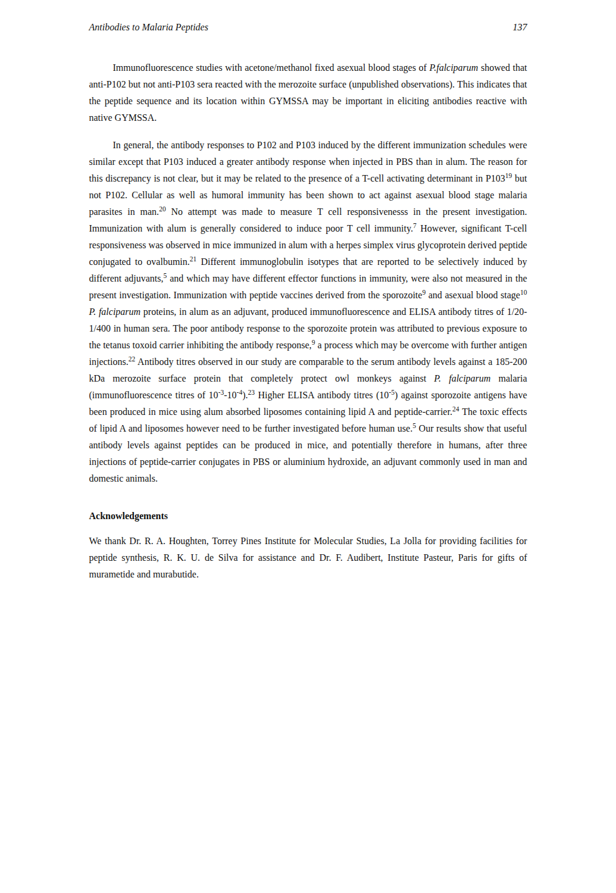Antibodies to Malaria Peptides 137
Immunofluorescence studies with acetone/methanol fixed asexual blood stages of P.falciparum showed that anti-P102 but not anti-P103 sera reacted with the merozoite surface (unpublished observations). This indicates that the peptide sequence and its location within GYMSSA may be important in eliciting antibodies reactive with native GYMSSA.
In general, the antibody responses to P102 and P103 induced by the different immunization schedules were similar except that P103 induced a greater antibody response when injected in PBS than in alum. The reason for this discrepancy is not clear, but it may be related to the presence of a T-cell activating determinant in P10319 but not P102. Cellular as well as humoral immunity has been shown to act against asexual blood stage malaria parasites in man.20 No attempt was made to measure T cell responsivenesss in the present investigation. Immunization with alum is generally considered to induce poor T cell immunity.7 However, significant T-cell responsiveness was observed in mice immunized in alum with a herpes simplex virus glycoprotein derived peptide conjugated to ovalbumin.21 Different immunoglobulin isotypes that are reported to be selectively induced by different adjuvants,5 and which may have different effector functions in immunity, were also not measured in the present investigation. Immunization with peptide vaccines derived from the sporozoite9 and asexual blood stage10 P. falciparum proteins, in alum as an adjuvant, produced immunofluorescence and ELISA antibody titres of 1/20-1/400 in human sera. The poor antibody response to the sporozoite protein was attributed to previous exposure to the tetanus toxoid carrier inhibiting the antibody response,9 a process which may be overcome with further antigen injections.22 Antibody titres observed in our study are comparable to the serum antibody levels against a 185-200 kDa merozoite surface protein that completely protect owl monkeys against P. falciparum malaria (immunofluorescence titres of 10-3-10-4).23 Higher ELISA antibody titres (10-5) against sporozoite antigens have been produced in mice using alum absorbed liposomes containing lipid A and peptide-carrier.24 The toxic effects of lipid A and liposomes however need to be further investigated before human use.5 Our results show that useful antibody levels against peptides can be produced in mice, and potentially therefore in humans, after three injections of peptide-carrier conjugates in PBS or aluminium hydroxide, an adjuvant commonly used in man and domestic animals.
Acknowledgements
We thank Dr. R. A. Houghten, Torrey Pines Institute for Molecular Studies, La Jolla for providing facilities for peptide synthesis, R. K. U. de Silva for assistance and Dr. F. Audibert, Institute Pasteur, Paris for gifts of murametide and murabutide.